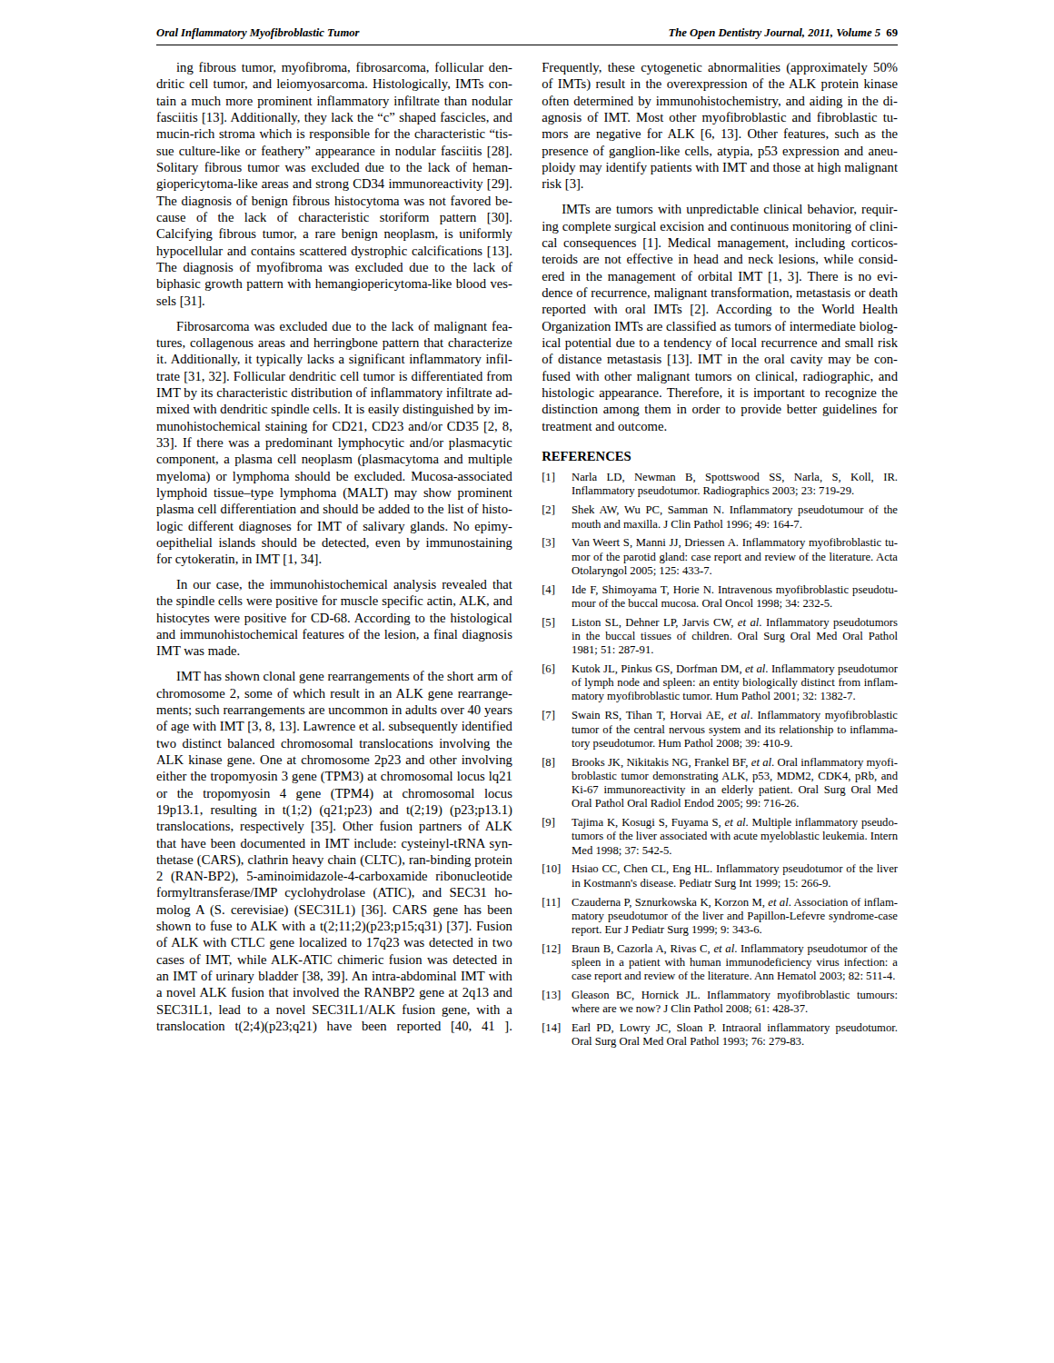Oral Inflammatory Myofibroblastic Tumor The Open Dentistry Journal, 2011, Volume 5 69
ing fibrous tumor, myofibroma, fibrosarcoma, follicular dendritic cell tumor, and leiomyosarcoma. Histologically, IMTs contain a much more prominent inflammatory infiltrate than nodular fasciitis [13]. Additionally, they lack the “c” shaped fascicles, and mucin-rich stroma which is responsible for the characteristic “tissue culture-like or feathery” appearance in nodular fasciitis [28]. Solitary fibrous tumor was excluded due to the lack of hemangiopericytoma-like areas and strong CD34 immunoreactivity [29]. The diagnosis of benign fibrous histocytoma was not favored because of the lack of characteristic storiform pattern [30]. Calcifying fibrous tumor, a rare benign neoplasm, is uniformly hypocellular and contains scattered dystrophic calcifications [13]. The diagnosis of myofibroma was excluded due to the lack of biphasic growth pattern with hemangiopericytoma-like blood vessels [31].
Fibrosarcoma was excluded due to the lack of malignant features, collagenous areas and herringbone pattern that characterize it. Additionally, it typically lacks a significant inflammatory infiltrate [31, 32]. Follicular dendritic cell tumor is differentiated from IMT by its characteristic distribution of inflammatory infiltrate admixed with dendritic spindle cells. It is easily distinguished by immunohistochemical staining for CD21, CD23 and/or CD35 [2, 8, 33]. If there was a predominant lymphocytic and/or plasmacytic component, a plasma cell neoplasm (plasmacytoma and multiple myeloma) or lymphoma should be excluded. Mucosa-associated lymphoid tissue–type lymphoma (MALT) may show prominent plasma cell differentiation and should be added to the list of histologic different diagnoses for IMT of salivary glands. No epimyoepithelial islands should be detected, even by immunostaining for cytokeratin, in IMT [1, 34].
In our case, the immunohistochemical analysis revealed that the spindle cells were positive for muscle specific actin, ALK, and histocytes were positive for CD-68. According to the histological and immunohistochemical features of the lesion, a final diagnosis IMT was made.
IMT has shown clonal gene rearrangements of the short arm of chromosome 2, some of which result in an ALK gene rearrangements; such rearrangements are uncommon in adults over 40 years of age with IMT [3, 8, 13]. Lawrence et al. subsequently identified two distinct balanced chromosomal translocations involving the ALK kinase gene. One at chromosome 2p23 and other involving either the tropomyosin 3 gene (TPM3) at chromosomal locus lq21 or the tropomyosin 4 gene (TPM4) at chromosomal locus 19p13.1, resulting in t(1;2) (q21;p23) and t(2;19) (p23;p13.1) translocations, respectively [35]. Other fusion partners of ALK that have been documented in IMT include: cysteinyl-tRNA synthetase (CARS), clathrin heavy chain (CLTC), ran-binding protein 2 (RAN-BP2), 5-aminoimidazole-4-carboxamide ribonucleotide formyltransferase/IMP cyclohydrolase (ATIC), and SEC31 homolog A (S. cerevisiae) (SEC31L1) [36]. CARS gene has been shown to fuse to ALK with a t(2;11;2)(p23;p15;q31) [37]. Fusion of ALK with CTLC gene localized to 17q23 was detected in two cases of IMT, while ALK-ATIC chimeric fusion was detected in an IMT of urinary bladder [38, 39]. An intra-abdominal IMT with a novel ALK fusion that involved the RANBP2 gene at 2q13 and SEC31L1, lead to a novel SEC31L1/ALK fusion gene, with a translocation t(2;4)(p23;q21) have been reported [40, 41 ]. Frequently, these cytogenetic abnormalities (approximately 50% of IMTs) result in the overexpression of the ALK protein kinase often determined by immunohistochemistry, and aiding in the diagnosis of IMT. Most other myofibroblastic and fibroblastic tumors are negative for ALK [6, 13]. Other features, such as the presence of ganglion-like cells, atypia, p53 expression and aneuploidy may identify patients with IMT and those at high malignant risk [3].
IMTs are tumors with unpredictable clinical behavior, requiring complete surgical excision and continuous monitoring of clinical consequences [1]. Medical management, including corticosteroids are not effective in head and neck lesions, while considered in the management of orbital IMT [1, 3]. There is no evidence of recurrence, malignant transformation, metastasis or death reported with oral IMTs [2]. According to the World Health Organization IMTs are classified as tumors of intermediate biological potential due to a tendency of local recurrence and small risk of distance metastasis [13]. IMT in the oral cavity may be confused with other malignant tumors on clinical, radiographic, and histologic appearance. Therefore, it is important to recognize the distinction among them in order to provide better guidelines for treatment and outcome.
REFERENCES
[1] Narla LD, Newman B, Spottswood SS, Narla, S, Koll, IR. Inflammatory pseudotumor. Radiographics 2003; 23: 719-29.
[2] Shek AW, Wu PC, Samman N. Inflammatory pseudotumour of the mouth and maxilla. J Clin Pathol 1996; 49: 164-7.
[3] Van Weert S, Manni JJ, Driessen A. Inflammatory myofibroblastic tumor of the parotid gland: case report and review of the literature. Acta Otolaryngol 2005; 125: 433-7.
[4] Ide F, Shimoyama T, Horie N. Intravenous myofibroblastic pseudotumour of the buccal mucosa. Oral Oncol 1998; 34: 232-5.
[5] Liston SL, Dehner LP, Jarvis CW, et al. Inflammatory pseudotumors in the buccal tissues of children. Oral Surg Oral Med Oral Pathol 1981; 51: 287-91.
[6] Kutok JL, Pinkus GS, Dorfman DM, et al. Inflammatory pseudotumor of lymph node and spleen: an entity biologically distinct from inflammatory myofibroblastic tumor. Hum Pathol 2001; 32: 1382-7.
[7] Swain RS, Tihan T, Horvai AE, et al. Inflammatory myofibroblastic tumor of the central nervous system and its relationship to inflammatory pseudotumor. Hum Pathol 2008; 39: 410-9.
[8] Brooks JK, Nikitakis NG, Frankel BF, et al. Oral inflammatory myofibroblastic tumor demonstrating ALK, p53, MDM2, CDK4, pRb, and Ki-67 immunoreactivity in an elderly patient. Oral Surg Oral Med Oral Pathol Oral Radiol Endod 2005; 99: 716-26.
[9] Tajima K, Kosugi S, Fuyama S, et al. Multiple inflammatory pseudotumors of the liver associated with acute myeloblastic leukemia. Intern Med 1998; 37: 542-5.
[10] Hsiao CC, Chen CL, Eng HL. Inflammatory pseudotumor of the liver in Kostmann's disease. Pediatr Surg Int 1999; 15: 266-9.
[11] Czauderna P, Sznurkowska K, Korzon M, et al. Association of inflammatory pseudotumor of the liver and Papillon-Lefevre syndrome-case report. Eur J Pediatr Surg 1999; 9: 343-6.
[12] Braun B, Cazorla A, Rivas C, et al. Inflammatory pseudotumor of the spleen in a patient with human immunodeficiency virus infection: a case report and review of the literature. Ann Hematol 2003; 82: 511-4.
[13] Gleason BC, Hornick JL. Inflammatory myofibroblastic tumours: where are we now? J Clin Pathol 2008; 61: 428-37.
[14] Earl PD, Lowry JC, Sloan P. Intraoral inflammatory pseudotumor. Oral Surg Oral Med Oral Pathol 1993; 76: 279-83.